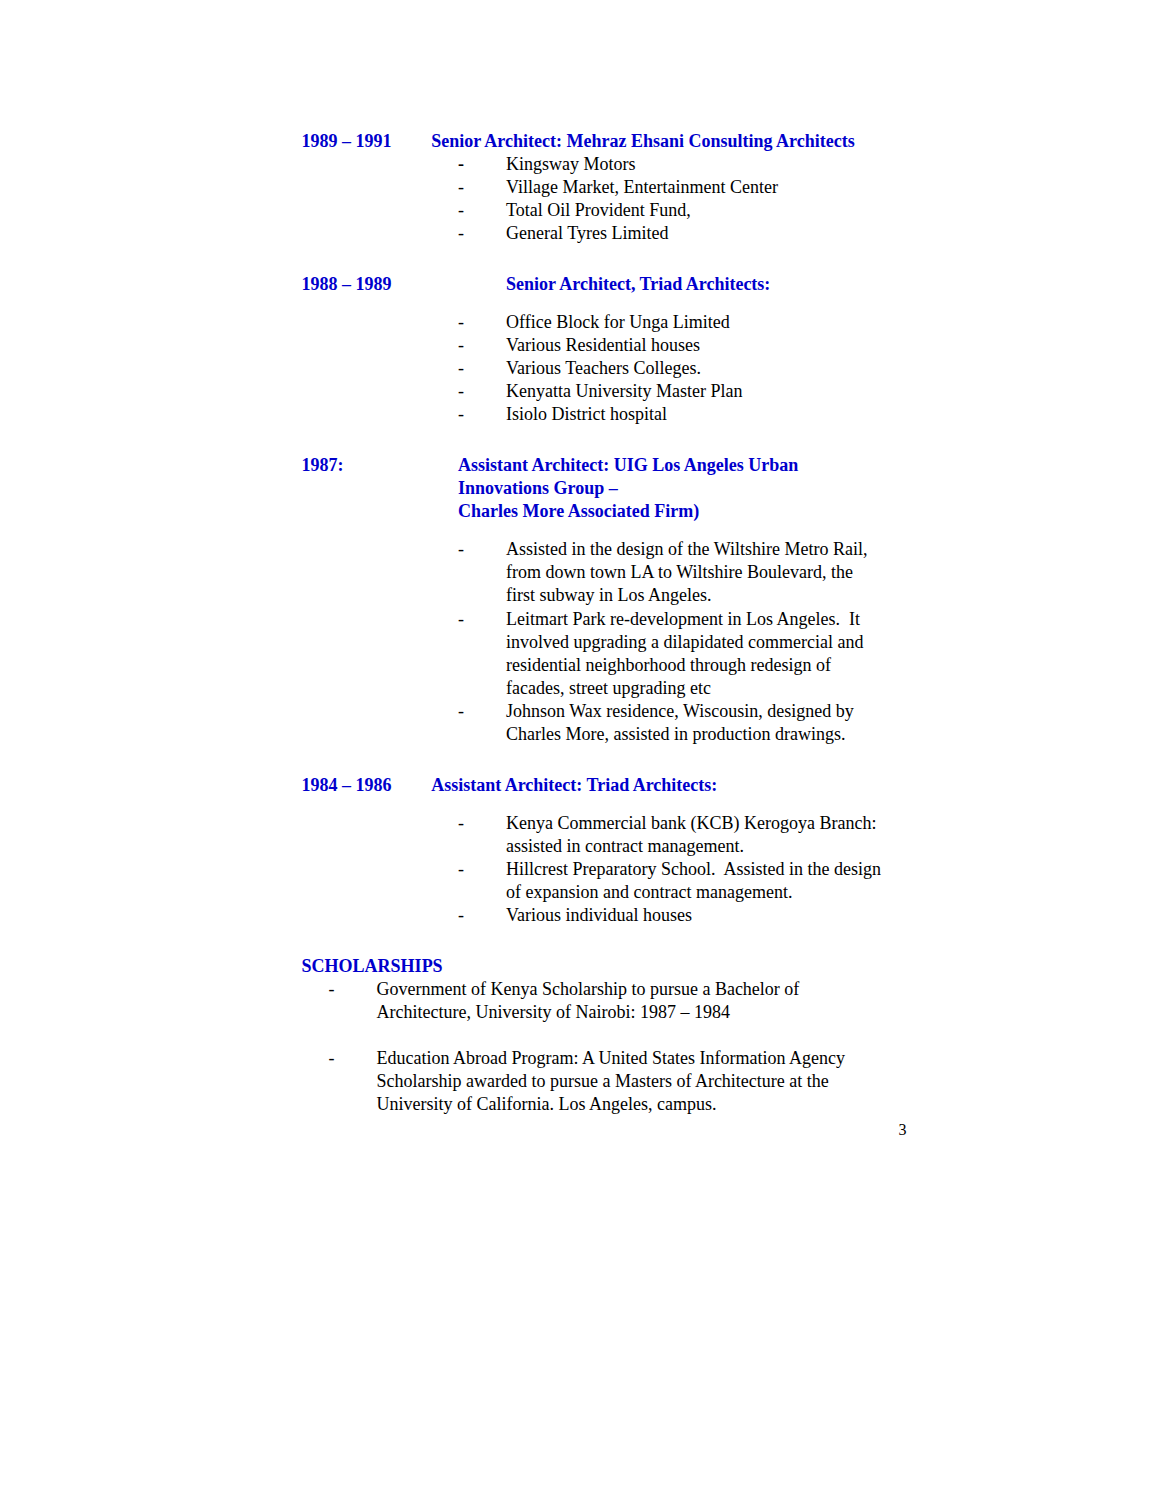1989 – 1991
Senior Architect: Mehraz Ehsani Consulting Architects
Kingsway Motors
Village Market, Entertainment Center
Total Oil Provident Fund,
General Tyres Limited
1988 – 1989
Senior Architect, Triad Architects:
Office Block for Unga Limited
Various Residential houses
Various Teachers Colleges.
Kenyatta University Master Plan
Isiolo District hospital
1987:
Assistant Architect: UIG Los Angeles Urban Innovations Group –
Charles More Associated Firm)
Assisted in the design of the Wiltshire Metro Rail, from down town LA to Wiltshire Boulevard, the first subway in Los Angeles.
Leitmart Park re-development in Los Angeles. It involved upgrading a dilapidated commercial and residential neighborhood through redesign of facades, street upgrading etc
Johnson Wax residence, Wiscousin, designed by Charles More, assisted in production drawings.
1984 – 1986
Assistant Architect: Triad Architects:
Kenya Commercial bank (KCB) Kerogoya Branch: assisted in contract management.
Hillcrest Preparatory School. Assisted in the design of expansion and contract management.
Various individual houses
SCHOLARSHIPS
Government of Kenya Scholarship to pursue a Bachelor of Architecture, University of Nairobi: 1987 – 1984
Education Abroad Program: A United States Information Agency Scholarship awarded to pursue a Masters of Architecture at the University of California. Los Angeles, campus.
3